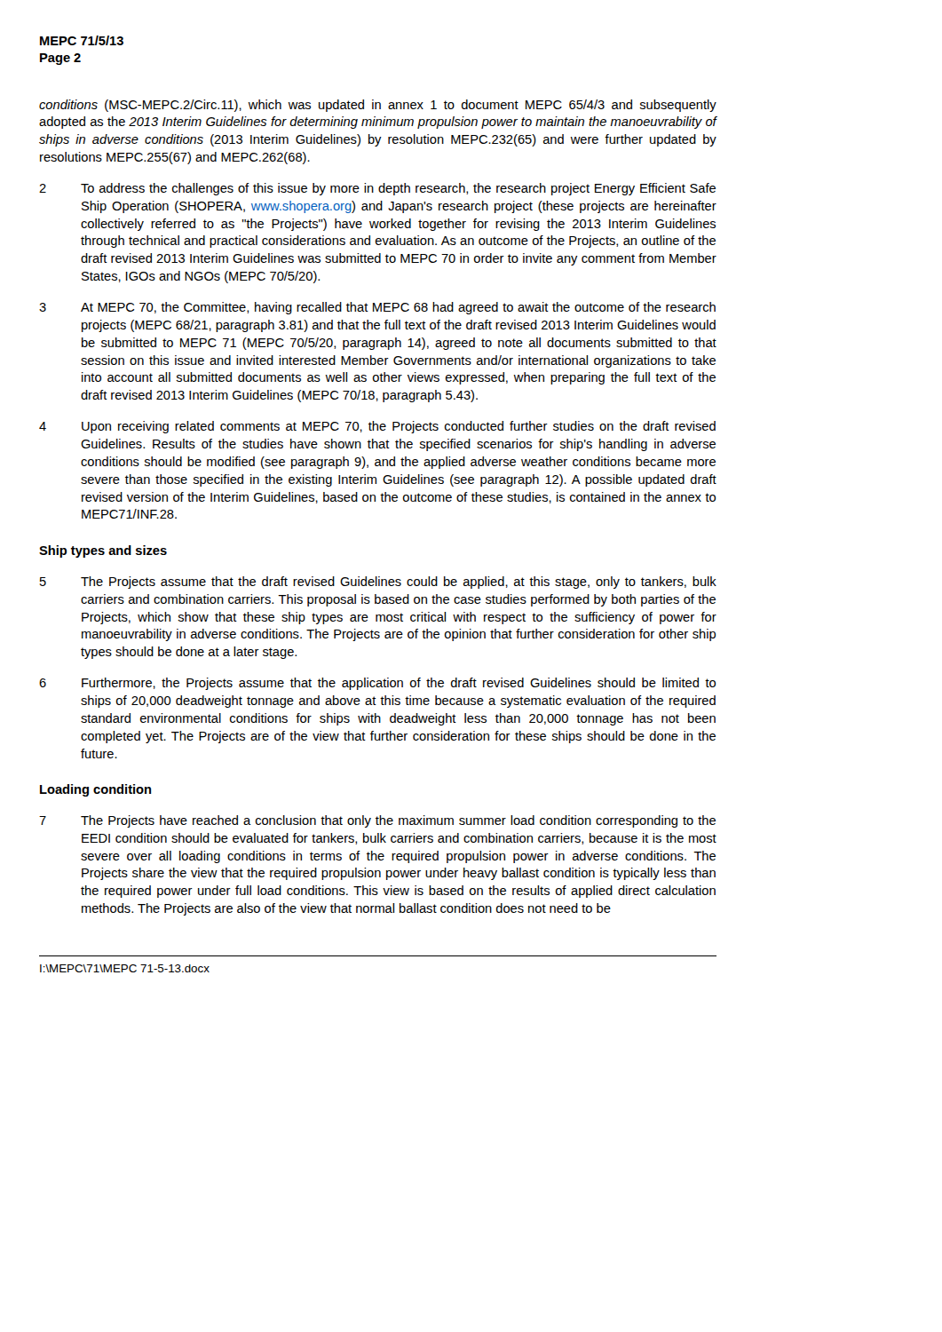MEPC 71/5/13 Page 2
conditions (MSC-MEPC.2/Circ.11), which was updated in annex 1 to document MEPC 65/4/3 and subsequently adopted as the 2013 Interim Guidelines for determining minimum propulsion power to maintain the manoeuvrability of ships in adverse conditions (2013 Interim Guidelines) by resolution MEPC.232(65) and were further updated by resolutions MEPC.255(67) and MEPC.262(68).
2
To address the challenges of this issue by more in depth research, the research project Energy Efficient Safe Ship Operation (SHOPERA, www.shopera.org) and Japan's research project (these projects are hereinafter collectively referred to as "the Projects") have worked together for revising the 2013 Interim Guidelines through technical and practical considerations and evaluation. As an outcome of the Projects, an outline of the draft revised 2013 Interim Guidelines was submitted to MEPC 70 in order to invite any comment from Member States, IGOs and NGOs (MEPC 70/5/20).
3
At MEPC 70, the Committee, having recalled that MEPC 68 had agreed to await the outcome of the research projects (MEPC 68/21, paragraph 3.81) and that the full text of the draft revised 2013 Interim Guidelines would be submitted to MEPC 71 (MEPC 70/5/20, paragraph 14), agreed to note all documents submitted to that session on this issue and invited interested Member Governments and/or international organizations to take into account all submitted documents as well as other views expressed, when preparing the full text of the draft revised 2013 Interim Guidelines (MEPC 70/18, paragraph 5.43).
4
Upon receiving related comments at MEPC 70, the Projects conducted further studies on the draft revised Guidelines. Results of the studies have shown that the specified scenarios for ship's handling in adverse conditions should be modified (see paragraph 9), and the applied adverse weather conditions became more severe than those specified in the existing Interim Guidelines (see paragraph 12). A possible updated draft revised version of the Interim Guidelines, based on the outcome of these studies, is contained in the annex to MEPC71/INF.28.
Ship types and sizes
5
The Projects assume that the draft revised Guidelines could be applied, at this stage, only to tankers, bulk carriers and combination carriers. This proposal is based on the case studies performed by both parties of the Projects, which show that these ship types are most critical with respect to the sufficiency of power for manoeuvrability in adverse conditions. The Projects are of the opinion that further consideration for other ship types should be done at a later stage.
6
Furthermore, the Projects assume that the application of the draft revised Guidelines should be limited to ships of 20,000 deadweight tonnage and above at this time because a systematic evaluation of the required standard environmental conditions for ships with deadweight less than 20,000 tonnage has not been completed yet. The Projects are of the view that further consideration for these ships should be done in the future.
Loading condition
7
The Projects have reached a conclusion that only the maximum summer load condition corresponding to the EEDI condition should be evaluated for tankers, bulk carriers and combination carriers, because it is the most severe over all loading conditions in terms of the required propulsion power in adverse conditions. The Projects share the view that the required propulsion power under heavy ballast condition is typically less than the required power under full load conditions. This view is based on the results of applied direct calculation methods. The Projects are also of the view that normal ballast condition does not need to be
I:\MEPC\71\MEPC 71-5-13.docx